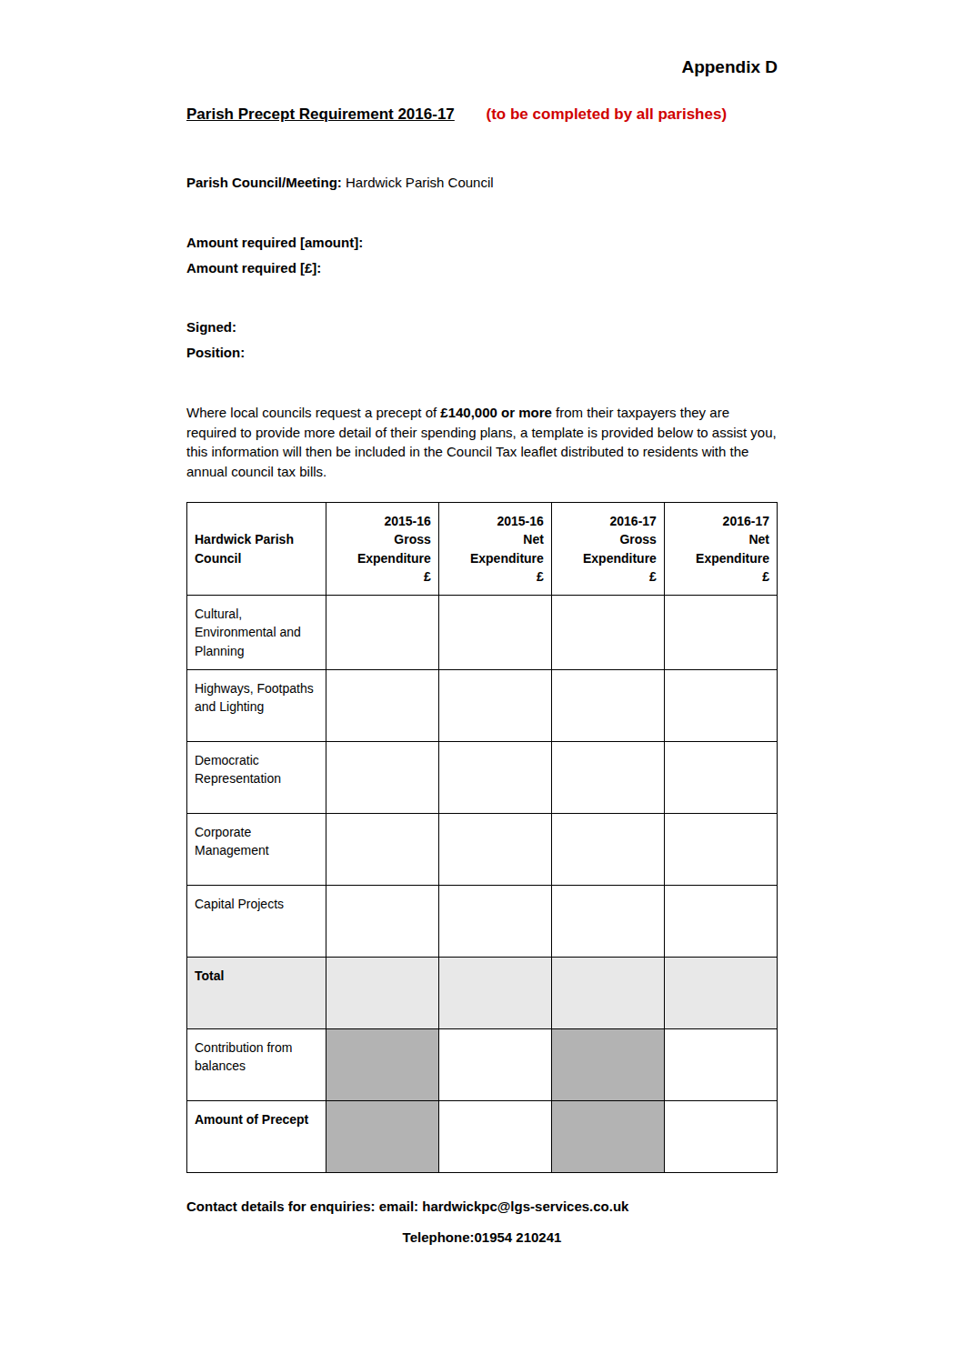Appendix D
Parish Precept Requirement 2016-17 (to be completed by all parishes)
Parish Council/Meeting: Hardwick Parish Council
Amount required [amount]:
Amount required [£]:
Signed:
Position:
Where local councils request a precept of £140,000 or more from their taxpayers they are required to provide more detail of their spending plans, a template is provided below to assist you, this information will then be included in the Council Tax leaflet distributed to residents with the annual council tax bills.
| Hardwick Parish Council | 2015-16 Gross Expenditure £ | 2015-16 Net Expenditure £ | 2016-17 Gross Expenditure £ | 2016-17 Net Expenditure £ |
| --- | --- | --- | --- | --- |
| Cultural, Environmental and Planning | | | | |
| Highways, Footpaths and Lighting | | | | |
| Democratic Representation | | | | |
| Corporate Management | | | | |
| Capital Projects | | | | |
| Total | | | | |
| Contribution from balances | | | | |
| Amount of Precept | | | | |
Contact details for enquiries: email: hardwickpc@lgs-services.co.uk Telephone:01954 210241